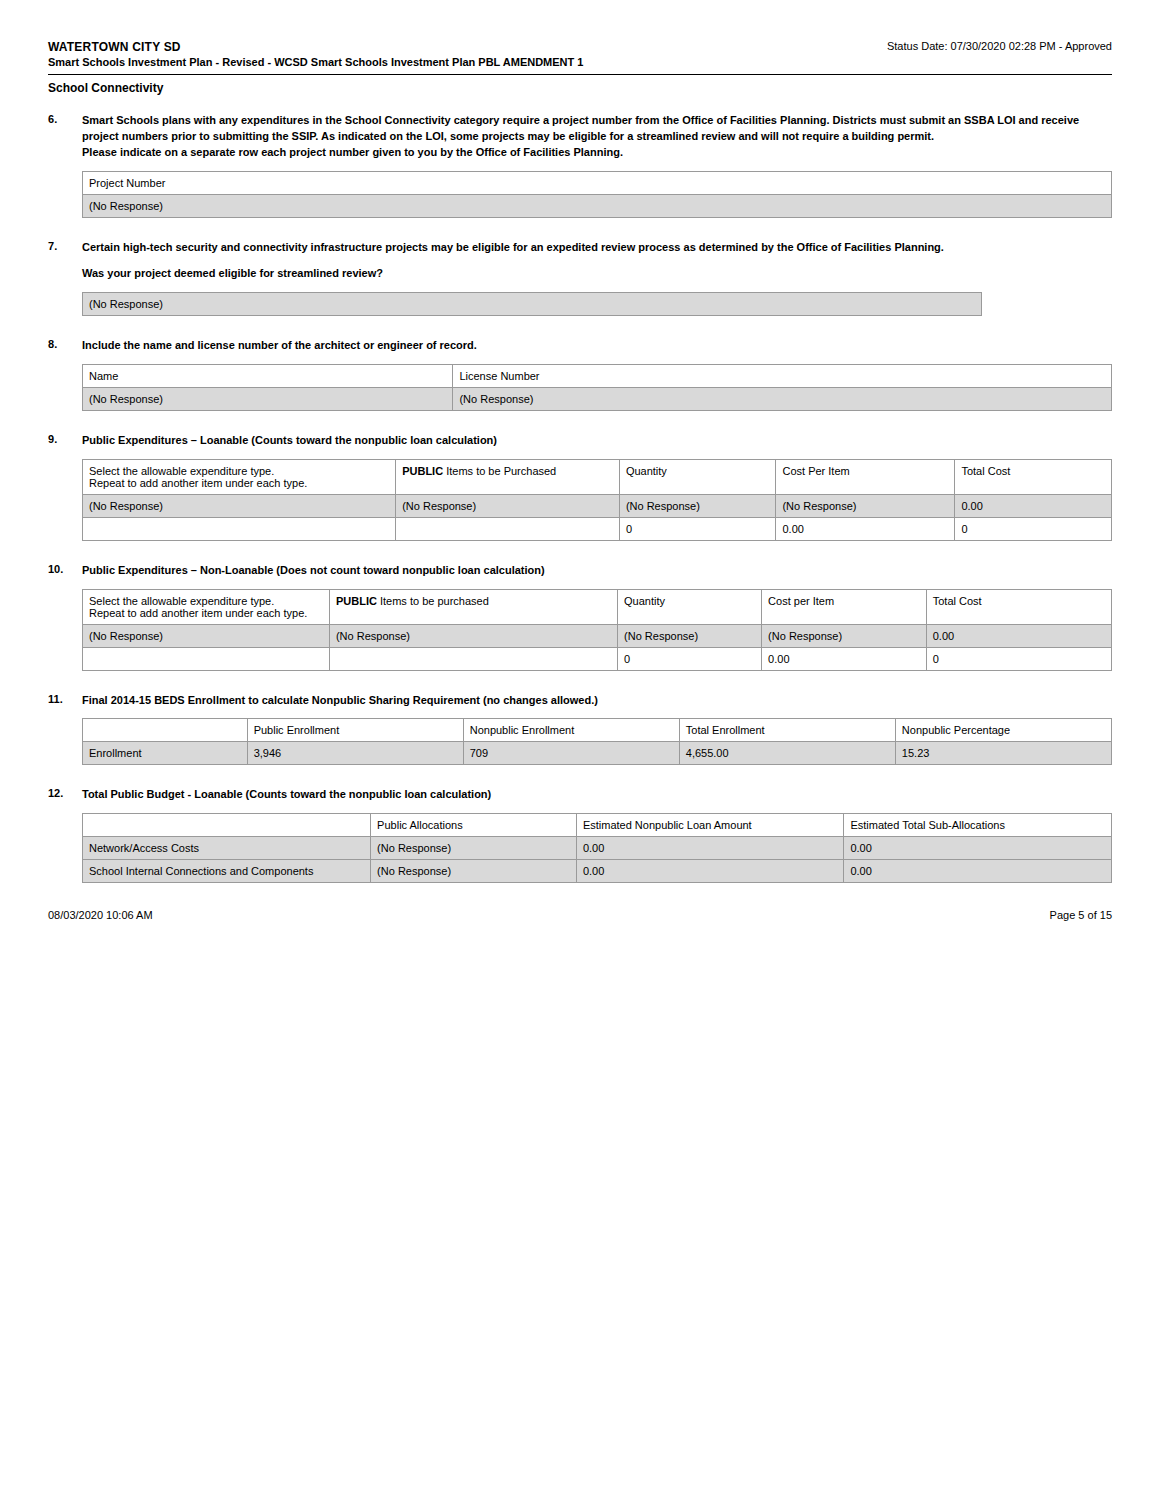WATERTOWN CITY SD
Status Date: 07/30/2020 02:28 PM - Approved
Smart Schools Investment Plan - Revised - WCSD Smart Schools Investment Plan PBL AMENDMENT 1
School Connectivity
Smart Schools plans with any expenditures in the School Connectivity category require a project number from the Office of Facilities Planning. Districts must submit an SSBA LOI and receive project numbers prior to submitting the SSIP. As indicated on the LOI, some projects may be eligible for a streamlined review and will not require a building permit.
Please indicate on a separate row each project number given to you by the Office of Facilities Planning.
| Project Number |
| --- |
| (No Response) |
Certain high-tech security and connectivity infrastructure projects may be eligible for an expedited review process as determined by the Office of Facilities Planning.
Was your project deemed eligible for streamlined review?
(No Response)
Include the name and license number of the architect or engineer of record.
| Name | License Number |
| --- | --- |
| (No Response) | (No Response) |
Public Expenditures – Loanable (Counts toward the nonpublic loan calculation)
| Select the allowable expenditure type. Repeat to add another item under each type. | PUBLIC Items to be Purchased | Quantity | Cost Per Item | Total Cost |
| --- | --- | --- | --- | --- |
| (No Response) | (No Response) | (No Response) | (No Response) | 0.00 |
| | | 0 | 0.00 | 0 |
Public Expenditures – Non-Loanable (Does not count toward nonpublic loan calculation)
| Select the allowable expenditure type. Repeat to add another item under each type. | PUBLIC Items to be purchased | Quantity | Cost per Item | Total Cost |
| --- | --- | --- | --- | --- |
| (No Response) | (No Response) | (No Response) | (No Response) | 0.00 |
| | | 0 | 0.00 | 0 |
Final 2014-15 BEDS Enrollment to calculate Nonpublic Sharing Requirement (no changes allowed.)
| | Public Enrollment | Nonpublic Enrollment | Total Enrollment | Nonpublic Percentage |
| --- | --- | --- | --- | --- |
| Enrollment | 3,946 | 709 | 4,655.00 | 15.23 |
Total Public Budget - Loanable (Counts toward the nonpublic loan calculation)
| | Public Allocations | Estimated Nonpublic Loan Amount | Estimated Total Sub-Allocations |
| --- | --- | --- | --- |
| Network/Access Costs | (No Response) | 0.00 | 0.00 |
| School Internal Connections and Components | (No Response) | 0.00 | 0.00 |
08/03/2020 10:06 AM Page 5 of 15